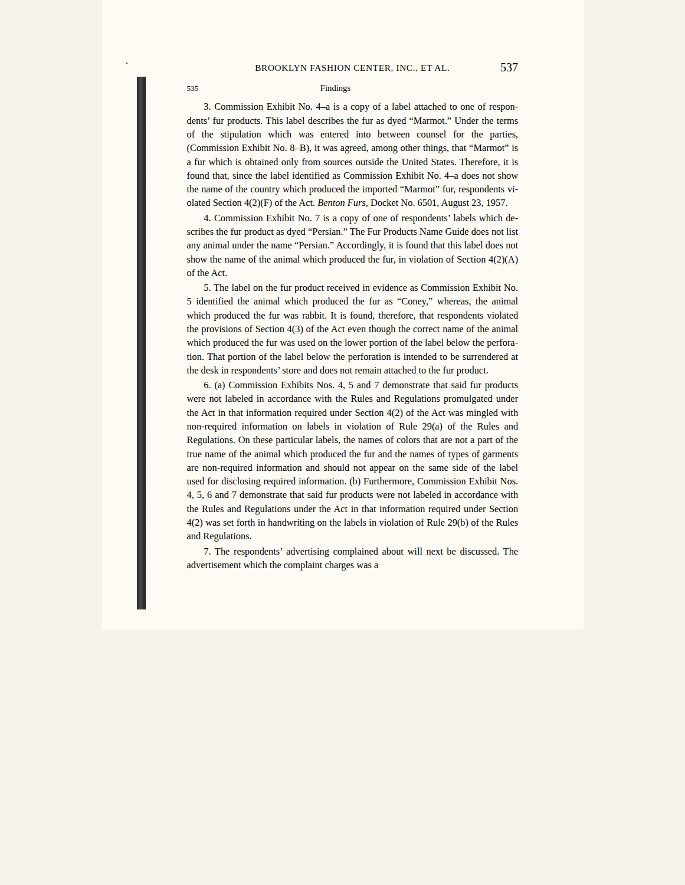•
BROOKLYN FASHION CENTER, INC., ET AL.
537
535
Findings
3. Commission Exhibit No. 4–a is a copy of a label attached to one of respondents’ fur products. This label describes the fur as dyed “Marmot.” Under the terms of the stipulation which was entered into between counsel for the parties, (Commission Exhibit No. 8–B), it was agreed, among other things, that “Marmot” is a fur which is obtained only from sources outside the United States. Therefore, it is found that, since the label identified as Commission Exhibit No. 4–a does not show the name of the country which produced the imported “Marmot” fur, respondents violated Section 4(2)(F) of the Act. Benton Furs, Docket No. 6501, August 23, 1957.
4. Commission Exhibit No. 7 is a copy of one of respondents’ labels which describes the fur product as dyed “Persian.” The Fur Products Name Guide does not list any animal under the name “Persian.” Accordingly, it is found that this label does not show the name of the animal which produced the fur, in violation of Section 4(2)(A) of the Act.
5. The label on the fur product received in evidence as Commission Exhibit No. 5 identified the animal which produced the fur as “Coney,” whereas, the animal which produced the fur was rabbit. It is found, therefore, that respondents violated the provisions of Section 4(3) of the Act even though the correct name of the animal which produced the fur was used on the lower portion of the label below the perforation. That portion of the label below the perforation is intended to be surrendered at the desk in respondents’ store and does not remain attached to the fur product.
6. (a) Commission Exhibits Nos. 4, 5 and 7 demonstrate that said fur products were not labeled in accordance with the Rules and Regulations promulgated under the Act in that information required under Section 4(2) of the Act was mingled with non-required information on labels in violation of Rule 29(a) of the Rules and Regulations. On these particular labels, the names of colors that are not a part of the true name of the animal which produced the fur and the names of types of garments are non-required information and should not appear on the same side of the label used for disclosing required information. (b) Furthermore, Commission Exhibit Nos. 4, 5, 6 and 7 demonstrate that said fur products were not labeled in accordance with the Rules and Regulations under the Act in that information required under Section 4(2) was set forth in handwriting on the labels in violation of Rule 29(b) of the Rules and Regulations.
7. The respondents’ advertising complained about will next be discussed. The advertisement which the complaint charges was a